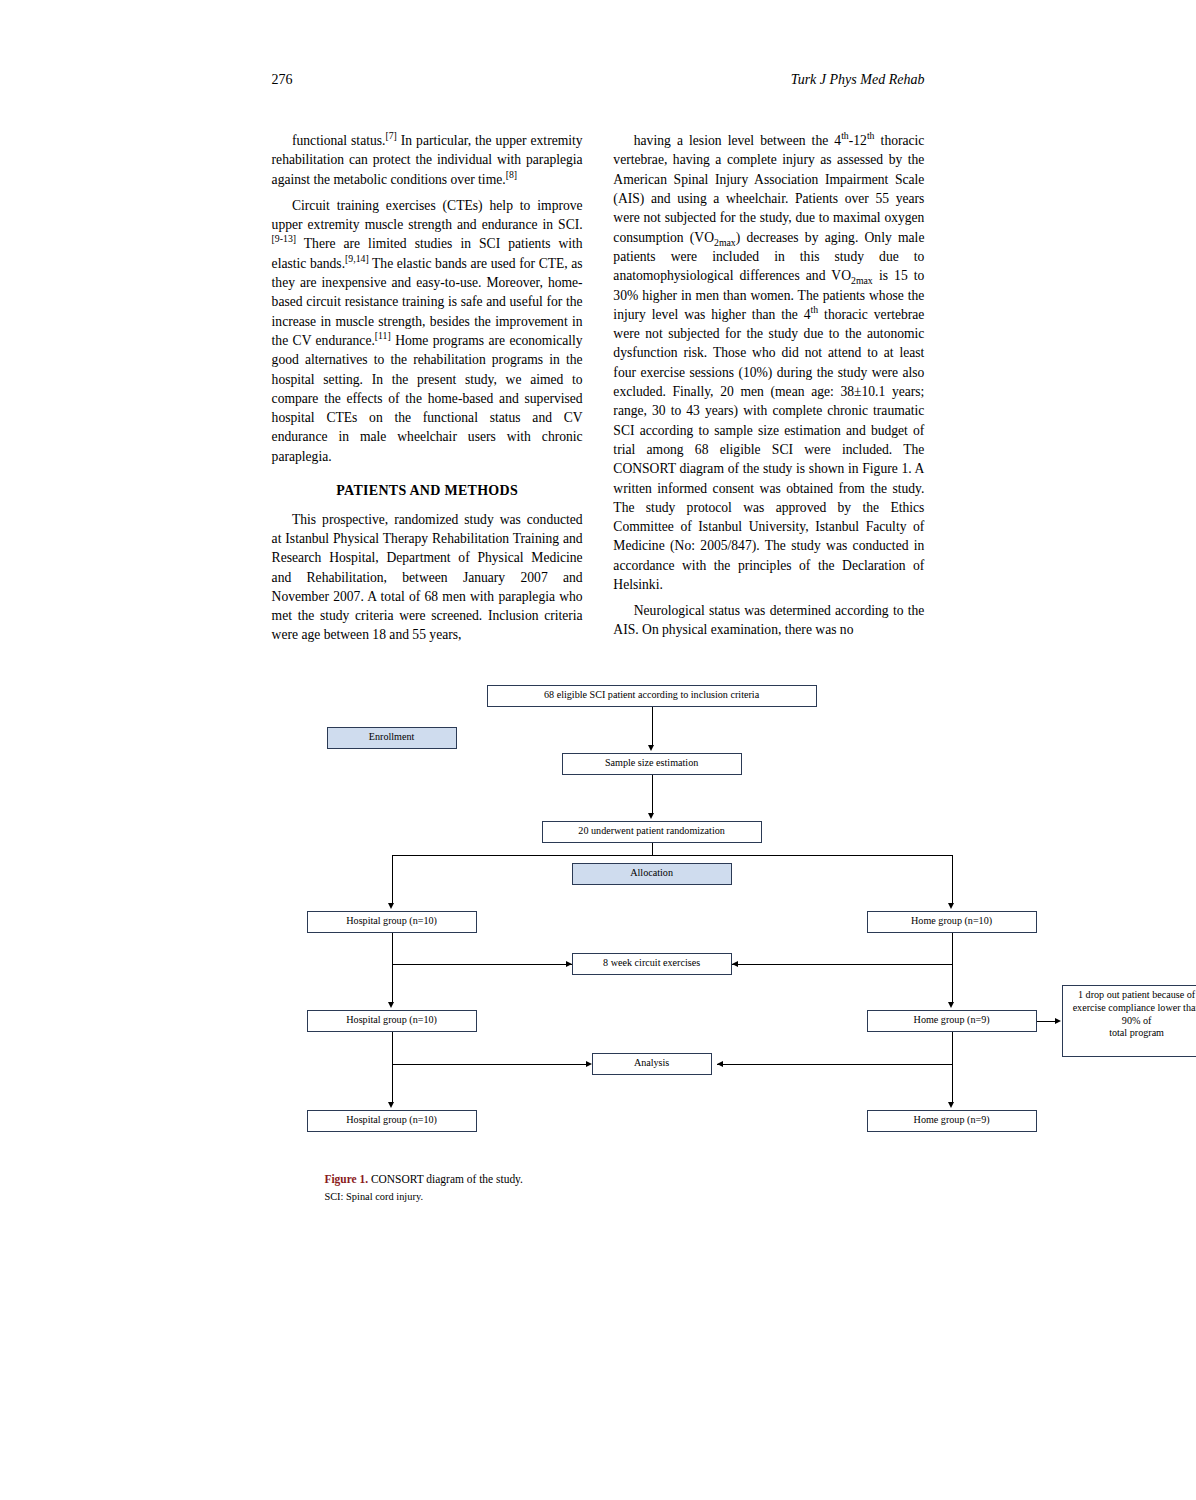276
Turk J Phys Med Rehab
functional status.[7] In particular, the upper extremity rehabilitation can protect the individual with paraplegia against the metabolic conditions over time.[8]
Circuit training exercises (CTEs) help to improve upper extremity muscle strength and endurance in SCI.[9-13] There are limited studies in SCI patients with elastic bands.[9,14] The elastic bands are used for CTE, as they are inexpensive and easy-to-use. Moreover, home-based circuit resistance training is safe and useful for the increase in muscle strength, besides the improvement in the CV endurance.[11] Home programs are economically good alternatives to the rehabilitation programs in the hospital setting. In the present study, we aimed to compare the effects of the home-based and supervised hospital CTEs on the functional status and CV endurance in male wheelchair users with chronic paraplegia.
Patients and Methods
This prospective, randomized study was conducted at Istanbul Physical Therapy Rehabilitation Training and Research Hospital, Department of Physical Medicine and Rehabilitation, between January 2007 and November 2007. A total of 68 men with paraplegia who met the study criteria were screened. Inclusion criteria were age between 18 and 55 years,
having a lesion level between the 4th-12th thoracic vertebrae, having a complete injury as assessed by the American Spinal Injury Association Impairment Scale (AIS) and using a wheelchair. Patients over 55 years were not subjected for the study, due to maximal oxygen consumption (VO2max) decreases by aging. Only male patients were included in this study due to anatomophysiological differences and VO2max is 15 to 30% higher in men than women. The patients whose the injury level was higher than the 4th thoracic vertebrae were not subjected for the study due to the autonomic dysfunction risk. Those who did not attend to at least four exercise sessions (10%) during the study were also excluded. Finally, 20 men (mean age: 38±10.1 years; range, 30 to 43 years) with complete chronic traumatic SCI according to sample size estimation and budget of trial among 68 eligible SCI were included. The CONSORT diagram of the study is shown in Figure 1. A written informed consent was obtained from the study. The study protocol was approved by the Ethics Committee of Istanbul University, Istanbul Faculty of Medicine (No: 2005/847). The study was conducted in accordance with the principles of the Declaration of Helsinki.
Neurological status was determined according to the AIS. On physical examination, there was no
68 eligible SCI patient according to inclusion criteria
Enrollment
Sample size estimation
20 underwent patient randomization
Allocation
Hospital group (n=10)
Home group (n=10)
8 week circuit exercises
Hospital group (n=10)
Home group (n=9)
1 drop out patient because of exercise compliance lower than 90% of
total program
Analysis
Hospital group (n=10)
Home group (n=9)
Figure 1. CONSORT diagram of the study. SCI: Spinal cord injury.